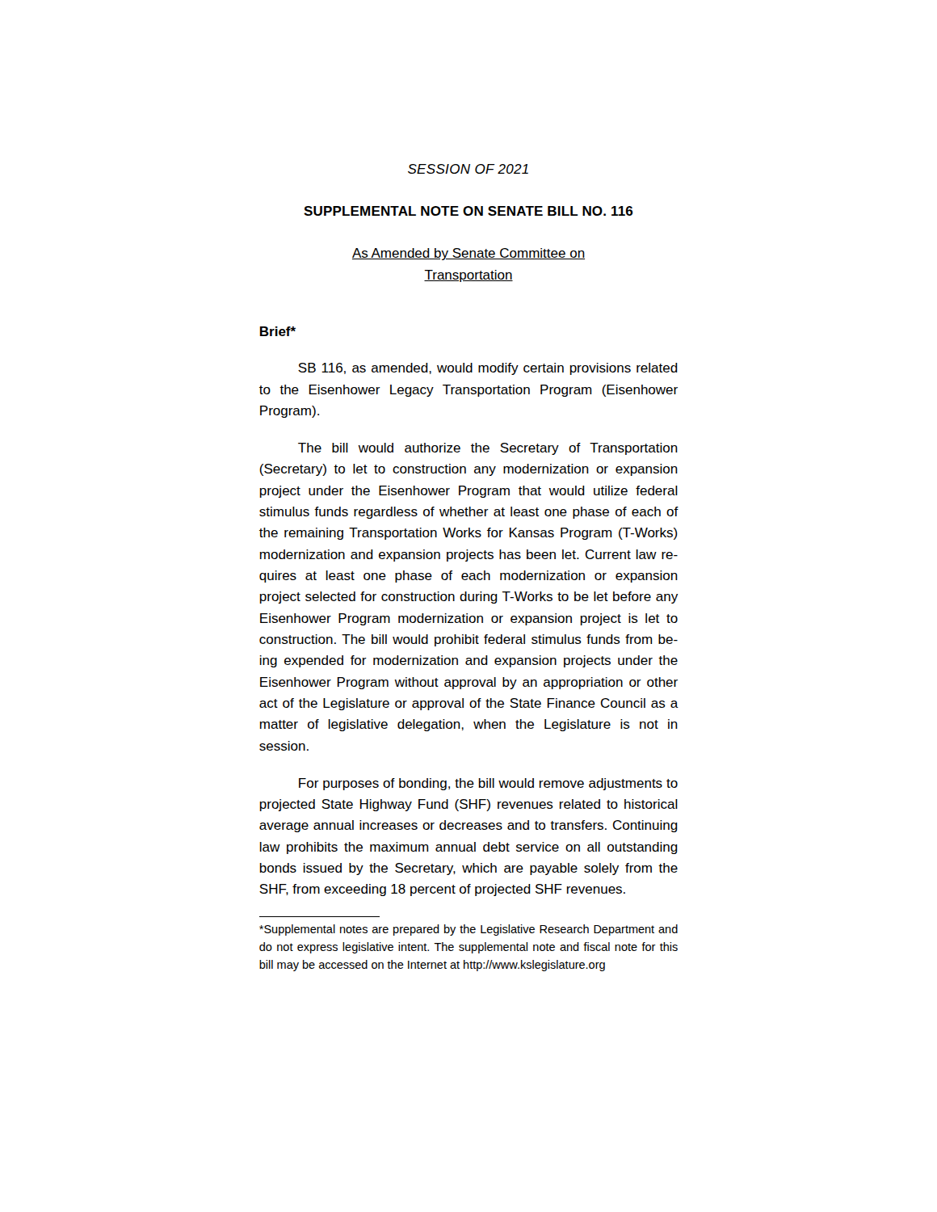SESSION OF 2021
SUPPLEMENTAL NOTE ON SENATE BILL NO. 116
As Amended by Senate Committee on Transportation
Brief*
SB 116, as amended, would modify certain provisions related to the Eisenhower Legacy Transportation Program (Eisenhower Program).
The bill would authorize the Secretary of Transportation (Secretary) to let to construction any modernization or expansion project under the Eisenhower Program that would utilize federal stimulus funds regardless of whether at least one phase of each of the remaining Transportation Works for Kansas Program (T-Works) modernization and expansion projects has been let. Current law requires at least one phase of each modernization or expansion project selected for construction during T-Works to be let before any Eisenhower Program modernization or expansion project is let to construction. The bill would prohibit federal stimulus funds from being expended for modernization and expansion projects under the Eisenhower Program without approval by an appropriation or other act of the Legislature or approval of the State Finance Council as a matter of legislative delegation, when the Legislature is not in session.
For purposes of bonding, the bill would remove adjustments to projected State Highway Fund (SHF) revenues related to historical average annual increases or decreases and to transfers. Continuing law prohibits the maximum annual debt service on all outstanding bonds issued by the Secretary, which are payable solely from the SHF, from exceeding 18 percent of projected SHF revenues.
*Supplemental notes are prepared by the Legislative Research Department and do not express legislative intent. The supplemental note and fiscal note for this bill may be accessed on the Internet at http://www.kslegislature.org